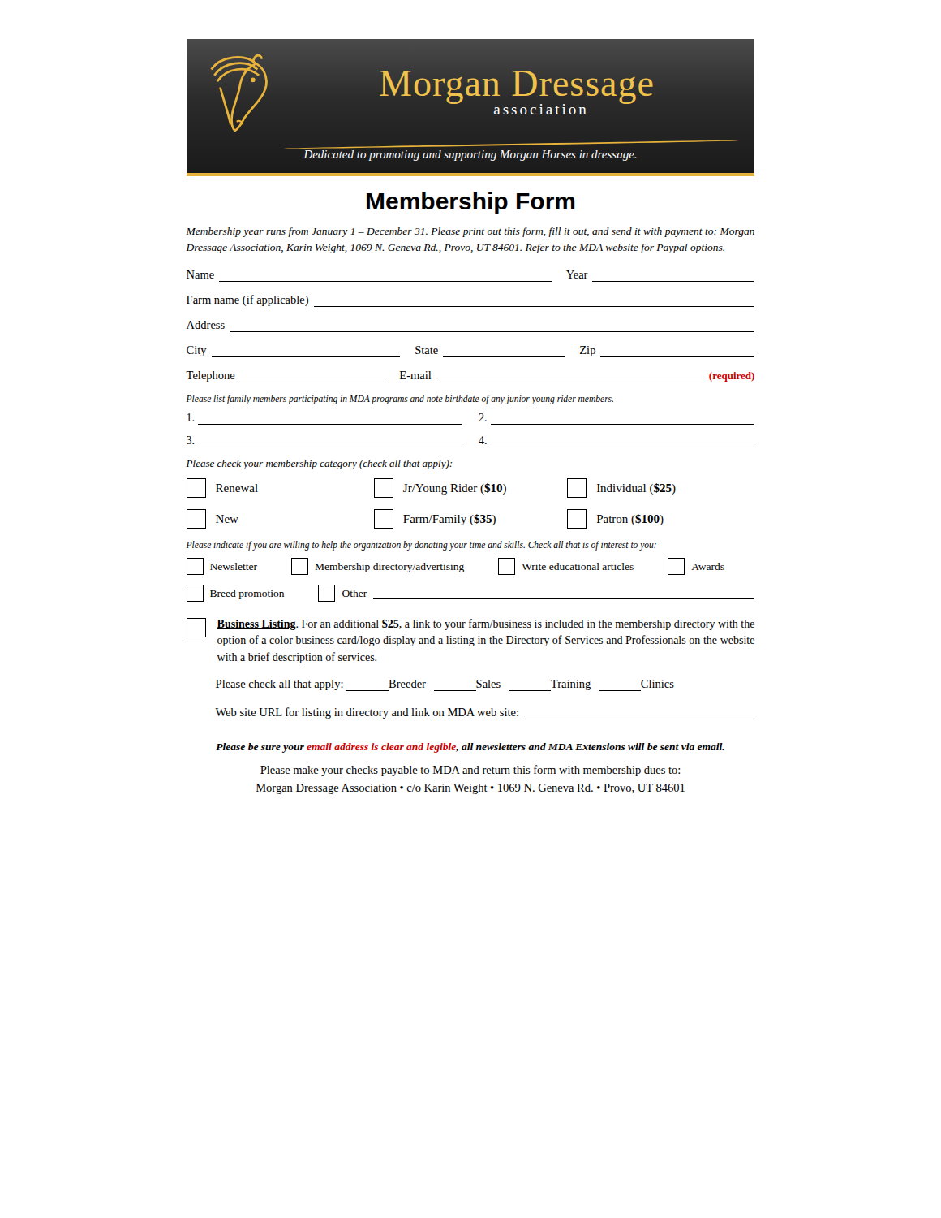Morgan Dressage
association
Dedicated to promoting and supporting Morgan Horses in dressage.
Membership Form
Membership year runs from January 1 – December 31. Please print out this form, fill it out, and send it with payment to: Morgan Dressage Association, Karin Weight, 1069 N. Geneva Rd., Provo, UT 84601. Refer to the MDA website for Paypal options.
Name Year
Farm name (if applicable)
Address
City State Zip
Telephone E-mail (required)
Please list family members participating in MDA programs and note birthdate of any junior young rider members.
1.
2.
3.
4.
Please check your membership category (check all that apply):
Renewal
Jr/Young Rider ($10)
Individual ($25)
New
Farm/Family ($35)
Patron ($100)
Please indicate if you are willing to help the organization by donating your time and skills. Check all that is of interest to you:
Newsletter
Membership directory/advertising
Write educational articles
Awards
Breed promotion
Other
Business Listing. For an additional $25, a link to your farm/business is included in the membership directory with the option of a color business card/logo display and a listing in the Directory of Services and Professionals on the website with a brief description of services.
Please check all that apply: Breeder Sales Training Clinics
Web site URL for listing in directory and link on MDA web site:
Please be sure your email address is clear and legible, all newsletters and MDA Extensions will be sent via email.
Please make your checks payable to MDA and return this form with membership dues to:
Morgan Dressage Association • c/o Karin Weight • 1069 N. Geneva Rd. • Provo, UT 84601